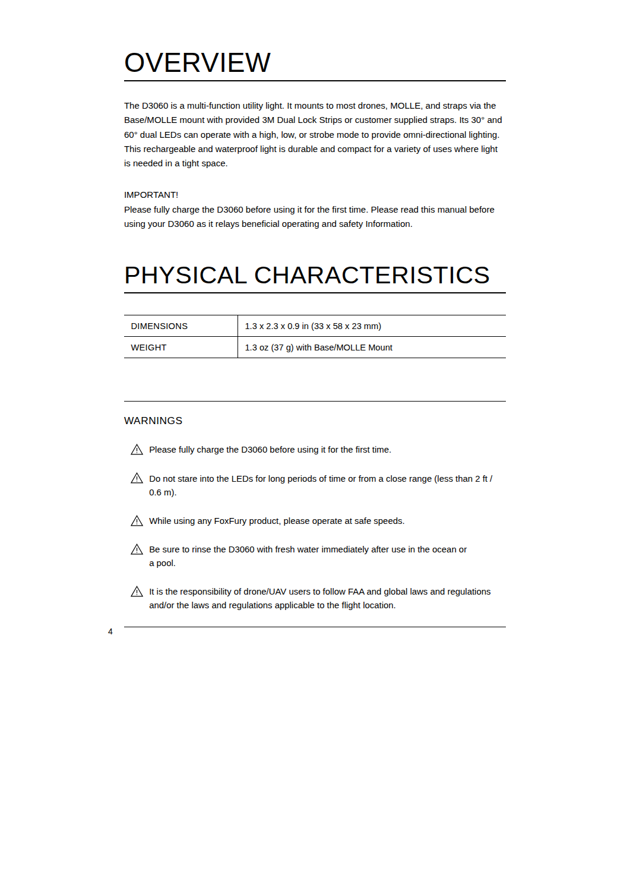OVERVIEW
The D3060 is a multi-function utility light. It mounts to most drones, MOLLE, and straps via the Base/MOLLE mount with provided 3M Dual Lock Strips or customer supplied straps. Its 30° and 60° dual LEDs can operate with a high, low, or strobe mode to provide omni-directional lighting. This rechargeable and waterproof light is durable and compact for a variety of uses where light is needed in a tight space.
IMPORTANT!
Please fully charge the D3060 before using it for the first time. Please read this manual before using your D3060 as it relays beneficial operating and safety Information.
PHYSICAL CHARACTERISTICS
| DIMENSIONS | 1.3 x 2.3 x 0.9 in (33 x 58 x 23 mm) |
| WEIGHT | 1.3 oz (37 g) with Base/MOLLE Mount |
WARNINGS
Please fully charge the D3060 before using it for the first time.
Do not stare into the LEDs for long periods of time or from a close range (less than 2 ft / 0.6 m).
While using any FoxFury product, please operate at safe speeds.
Be sure to rinse the D3060 with fresh water immediately after use in the ocean or
a pool.
It is the responsibility of drone/UAV users to follow FAA and global laws and regulations and/or the laws and regulations applicable to the flight location.
4